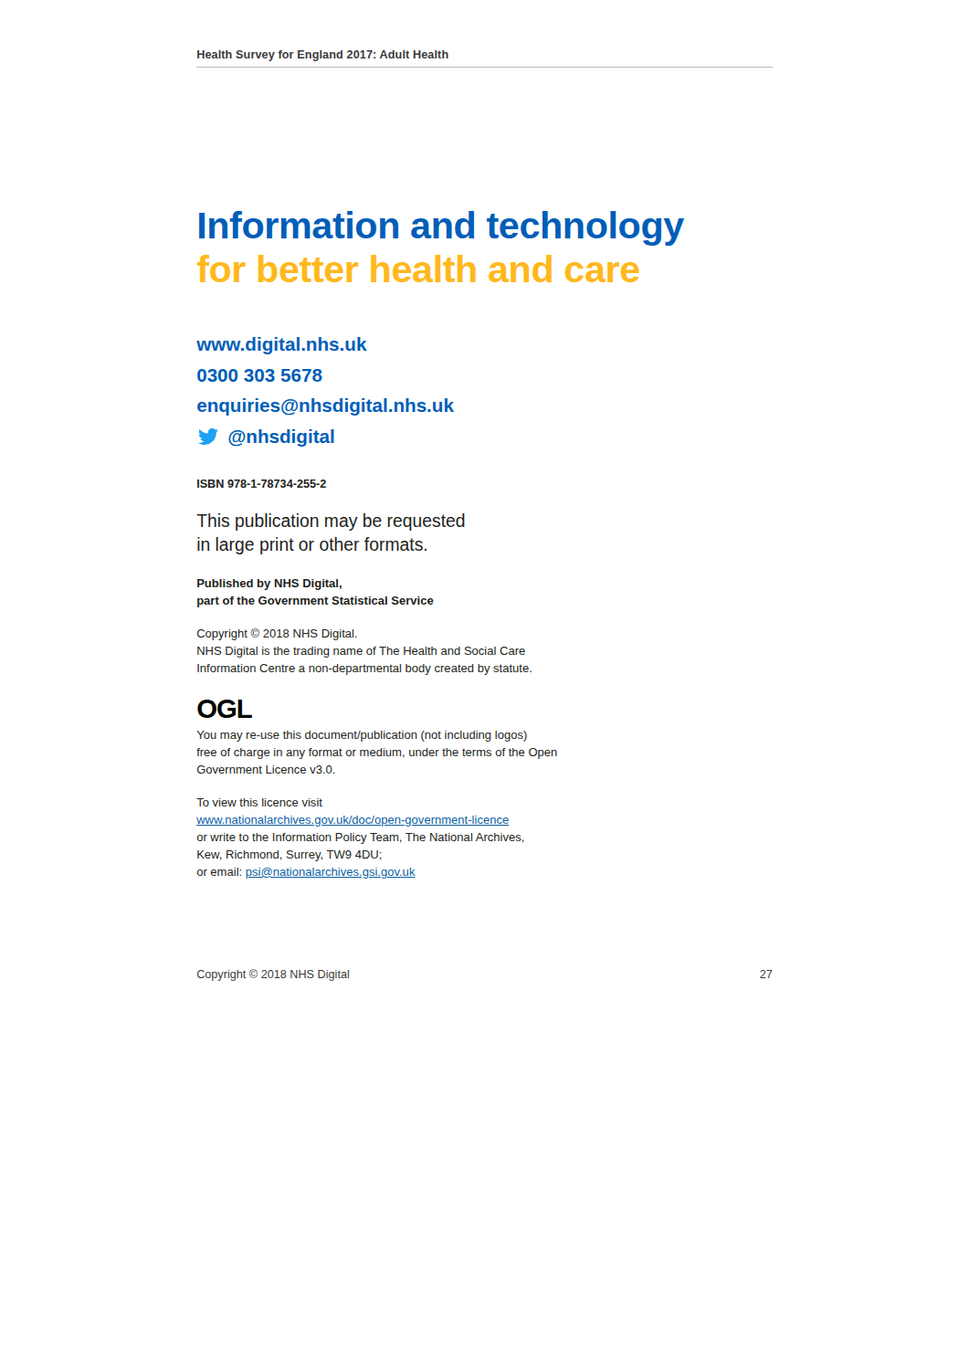Health Survey for England 2017: Adult Health
Information and technology for better health and care
www.digital.nhs.uk
0300 303 5678
enquiries@nhsdigital.nhs.uk
@nhsdigital
ISBN 978-1-78734-255-2
This publication may be requested
in large print or other formats.
Published by NHS Digital,
part of the Government Statistical Service
Copyright © 2018 NHS Digital.
NHS Digital is the trading name of The Health and Social Care
Information Centre a non-departmental body created by statute.
OGL
You may re-use this document/publication (not including logos)
free of charge in any format or medium, under the terms of the Open
Government Licence v3.0.
To view this licence visit
www.nationalarchives.gov.uk/doc/open-government-licence
or write to the Information Policy Team, The National Archives,
Kew, Richmond, Surrey, TW9 4DU;
or email: psi@nationalarchives.gsi.gov.uk
Copyright © 2018 NHS Digital
27